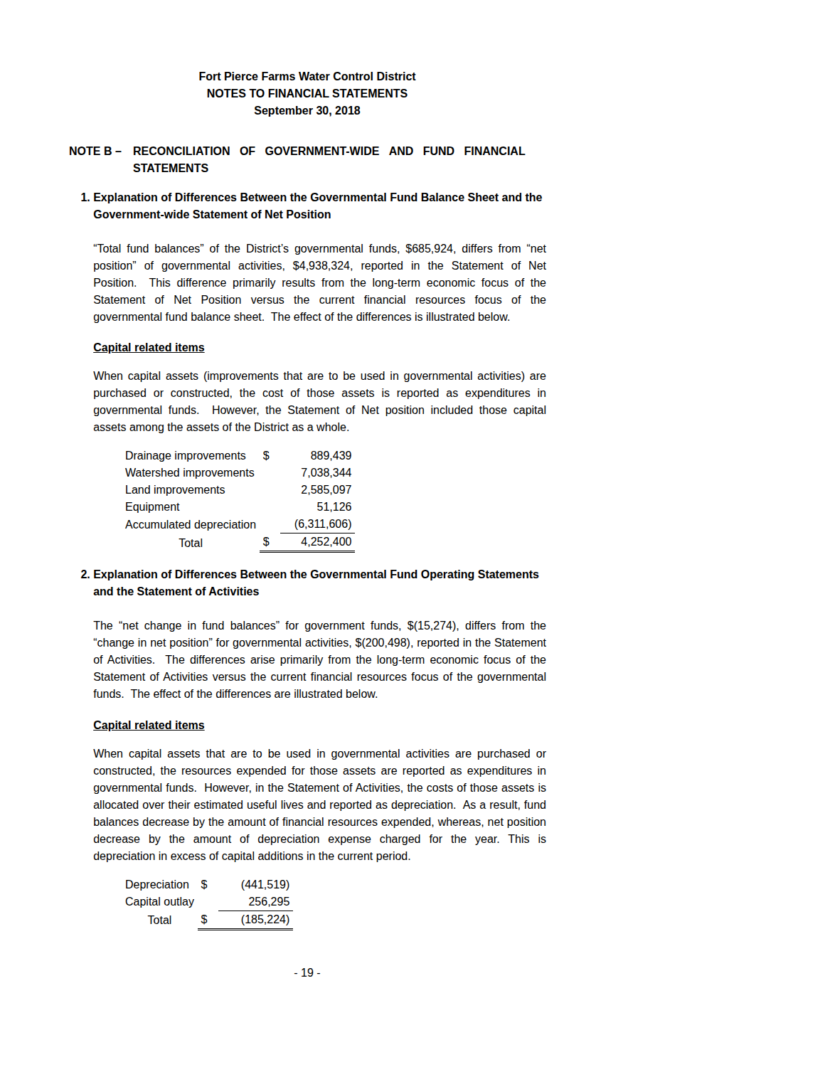Fort Pierce Farms Water Control District
NOTES TO FINANCIAL STATEMENTS
September 30, 2018
| NOTE B – | RECONCILIATION OF GOVERNMENT-WIDE AND FUND FINANCIAL STATEMENTS |
Explanation of Differences Between the Governmental Fund Balance Sheet and the Government-wide Statement of Net Position
“Total fund balances” of the District’s governmental funds, $685,924, differs from “net position” of governmental activities, $4,938,324, reported in the Statement of Net Position. This difference primarily results from the long-term economic focus of the Statement of Net Position versus the current financial resources focus of the governmental fund balance sheet. The effect of the differences is illustrated below.
Capital related items
When capital assets (improvements that are to be used in governmental activities) are purchased or constructed, the cost of those assets is reported as expenditures in governmental funds. However, the Statement of Net position included those capital assets among the assets of the District as a whole.
| Drainage improvements | $ | 889,439 |
| Watershed improvements | | 7,038,344 |
| Land improvements | | 2,585,097 |
| Equipment | | 51,126 |
| Accumulated depreciation | | (6,311,606) |
| Total | $ | 4,252,400 |
Explanation of Differences Between the Governmental Fund Operating Statements and the Statement of Activities
The “net change in fund balances” for government funds, $(15,274), differs from the “change in net position” for governmental activities, $(200,498), reported in the Statement of Activities. The differences arise primarily from the long-term economic focus of the Statement of Activities versus the current financial resources focus of the governmental funds. The effect of the differences are illustrated below.
Capital related items
When capital assets that are to be used in governmental activities are purchased or constructed, the resources expended for those assets are reported as expenditures in governmental funds. However, in the Statement of Activities, the costs of those assets is allocated over their estimated useful lives and reported as depreciation. As a result, fund balances decrease by the amount of financial resources expended, whereas, net position decrease by the amount of depreciation expense charged for the year. This is depreciation in excess of capital additions in the current period.
| Depreciation | $ | (441,519) |
| Capital outlay | | 256,295 |
| Total | $ | (185,224) |
- 19 -